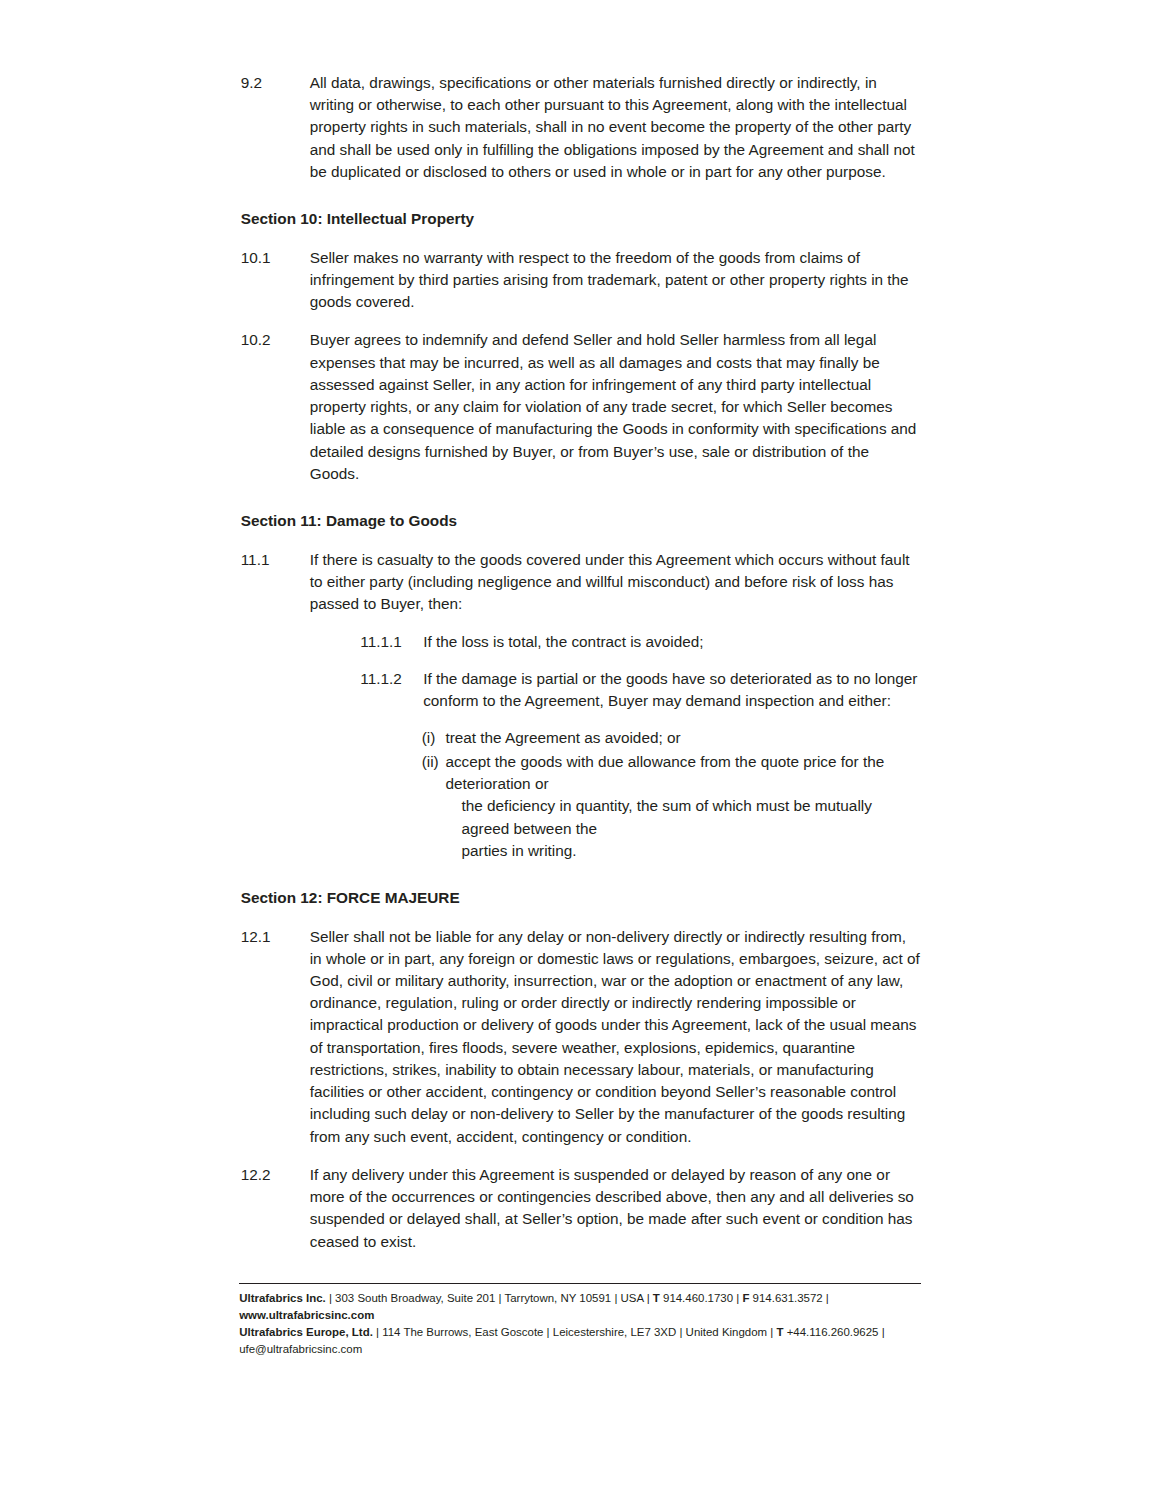9.2
All data, drawings, specifications or other materials furnished directly or indirectly, in writing or otherwise, to each other pursuant to this Agreement, along with the intellectual property rights in such materials, shall in no event become the property of the other party and shall be used only in fulfilling the obligations imposed by the Agreement and shall not be duplicated or disclosed to others or used in whole or in part for any other purpose.
Section 10: Intellectual Property
10.1
Seller makes no warranty with respect to the freedom of the goods from claims of infringement by third parties arising from trademark, patent or other property rights in the goods covered.
10.2
Buyer agrees to indemnify and defend Seller and hold Seller harmless from all legal expenses that may be incurred, as well as all damages and costs that may finally be assessed against Seller, in any action for infringement of any third party intellectual property rights, or any claim for violation of any trade secret, for which Seller becomes liable as a consequence of manufacturing the Goods in conformity with specifications and detailed designs furnished by Buyer, or from Buyer’s use, sale or distribution of the Goods.
Section 11: Damage to Goods
11.1
If there is casualty to the goods covered under this Agreement which occurs without fault to either party (including negligence and willful misconduct) and before risk of loss has passed to Buyer, then:
11.1.1
If the loss is total, the contract is avoided;
11.1.2
If the damage is partial or the goods have so deteriorated as to no longer conform to the Agreement, Buyer may demand inspection and either:
(i)
treat the Agreement as avoided; or
(ii)
accept the goods with due allowance from the quote price for the deterioration or the deficiency in quantity, the sum of which must be mutually agreed between the parties in writing.
Section 12: FORCE MAJEURE
12.1
Seller shall not be liable for any delay or non-delivery directly or indirectly resulting from, in whole or in part, any foreign or domestic laws or regulations, embargoes, seizure, act of God, civil or military authority, insurrection, war or the adoption or enactment of any law, ordinance, regulation, ruling or order directly or indirectly rendering impossible or impractical production or delivery of goods under this Agreement, lack of the usual means of transportation, fires floods, severe weather, explosions, epidemics, quarantine restrictions, strikes, inability to obtain necessary labour, materials, or manufacturing facilities or other accident, contingency or condition beyond Seller’s reasonable control including such delay or non-delivery to Seller by the manufacturer of the goods resulting from any such event, accident, contingency or condition.
12.2
If any delivery under this Agreement is suspended or delayed by reason of any one or more of the occurrences or contingencies described above, then any and all deliveries so suspended or delayed shall, at Seller’s option, be made after such event or condition has ceased to exist.
Ultrafabrics Inc. | 303 South Broadway, Suite 201 | Tarrytown, NY 10591 | USA | T 914.460.1730 | F 914.631.3572 | www.ultrafabricsinc.com
Ultrafabrics Europe, Ltd. | 114 The Burrows, East Goscote | Leicestershire, LE7 3XD | United Kingdom | T +44.116.260.9625 | ufe@ultrafabricsinc.com